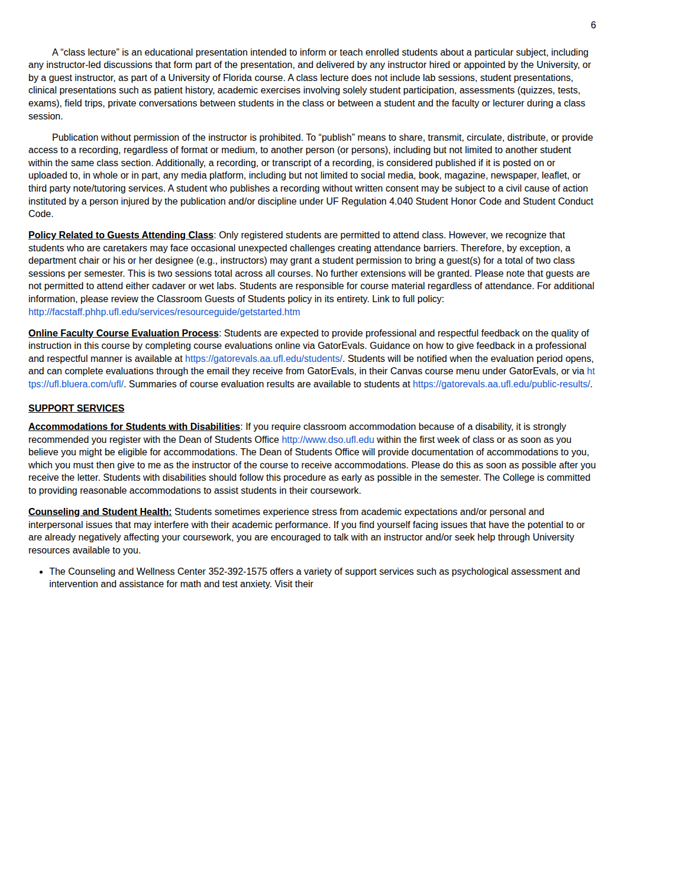6
A “class lecture” is an educational presentation intended to inform or teach enrolled students about a particular subject, including any instructor-led discussions that form part of the presentation, and delivered by any instructor hired or appointed by the University, or by a guest instructor, as part of a University of Florida course. A class lecture does not include lab sessions, student presentations, clinical presentations such as patient history, academic exercises involving solely student participation, assessments (quizzes, tests, exams), field trips, private conversations between students in the class or between a student and the faculty or lecturer during a class session.
Publication without permission of the instructor is prohibited. To “publish” means to share, transmit, circulate, distribute, or provide access to a recording, regardless of format or medium, to another person (or persons), including but not limited to another student within the same class section. Additionally, a recording, or transcript of a recording, is considered published if it is posted on or uploaded to, in whole or in part, any media platform, including but not limited to social media, book, magazine, newspaper, leaflet, or third party note/tutoring services. A student who publishes a recording without written consent may be subject to a civil cause of action instituted by a person injured by the publication and/or discipline under UF Regulation 4.040 Student Honor Code and Student Conduct Code.
Policy Related to Guests Attending Class: Only registered students are permitted to attend class. However, we recognize that students who are caretakers may face occasional unexpected challenges creating attendance barriers. Therefore, by exception, a department chair or his or her designee (e.g., instructors) may grant a student permission to bring a guest(s) for a total of two class sessions per semester. This is two sessions total across all courses. No further extensions will be granted. Please note that guests are not permitted to attend either cadaver or wet labs. Students are responsible for course material regardless of attendance. For additional information, please review the Classroom Guests of Students policy in its entirety. Link to full policy:
http://facstaff.phhp.ufl.edu/services/resourceguide/getstarted.htm
Online Faculty Course Evaluation Process: Students are expected to provide professional and respectful feedback on the quality of instruction in this course by completing course evaluations online via GatorEvals. Guidance on how to give feedback in a professional and respectful manner is available at https://gatorevals.aa.ufl.edu/students/. Students will be notified when the evaluation period opens, and can complete evaluations through the email they receive from GatorEvals, in their Canvas course menu under GatorEvals, or via https://ufl.bluera.com/ufl/. Summaries of course evaluation results are available to students at https://gatorevals.aa.ufl.edu/public-results/.
SUPPORT SERVICES
Accommodations for Students with Disabilities: If you require classroom accommodation because of a disability, it is strongly recommended you register with the Dean of Students Office http://www.dso.ufl.edu within the first week of class or as soon as you believe you might be eligible for accommodations. The Dean of Students Office will provide documentation of accommodations to you, which you must then give to me as the instructor of the course to receive accommodations. Please do this as soon as possible after you receive the letter. Students with disabilities should follow this procedure as early as possible in the semester. The College is committed to providing reasonable accommodations to assist students in their coursework.
Counseling and Student Health: Students sometimes experience stress from academic expectations and/or personal and interpersonal issues that may interfere with their academic performance. If you find yourself facing issues that have the potential to or are already negatively affecting your coursework, you are encouraged to talk with an instructor and/or seek help through University resources available to you.
The Counseling and Wellness Center 352-392-1575 offers a variety of support services such as psychological assessment and intervention and assistance for math and test anxiety. Visit their